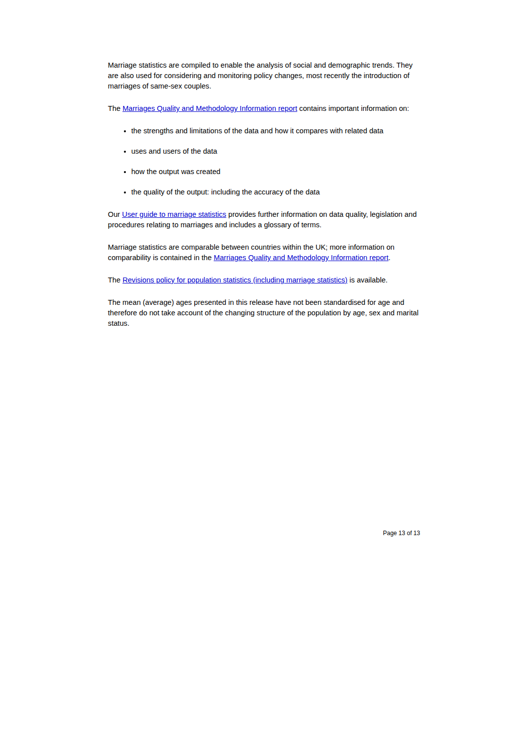Marriage statistics are compiled to enable the analysis of social and demographic trends. They are also used for considering and monitoring policy changes, most recently the introduction of marriages of same-sex couples.
The Marriages Quality and Methodology Information report contains important information on:
the strengths and limitations of the data and how it compares with related data
uses and users of the data
how the output was created
the quality of the output: including the accuracy of the data
Our User guide to marriage statistics provides further information on data quality, legislation and procedures relating to marriages and includes a glossary of terms.
Marriage statistics are comparable between countries within the UK; more information on comparability is contained in the Marriages Quality and Methodology Information report.
The Revisions policy for population statistics (including marriage statistics) is available.
The mean (average) ages presented in this release have not been standardised for age and therefore do not take account of the changing structure of the population by age, sex and marital status.
Page 13 of 13